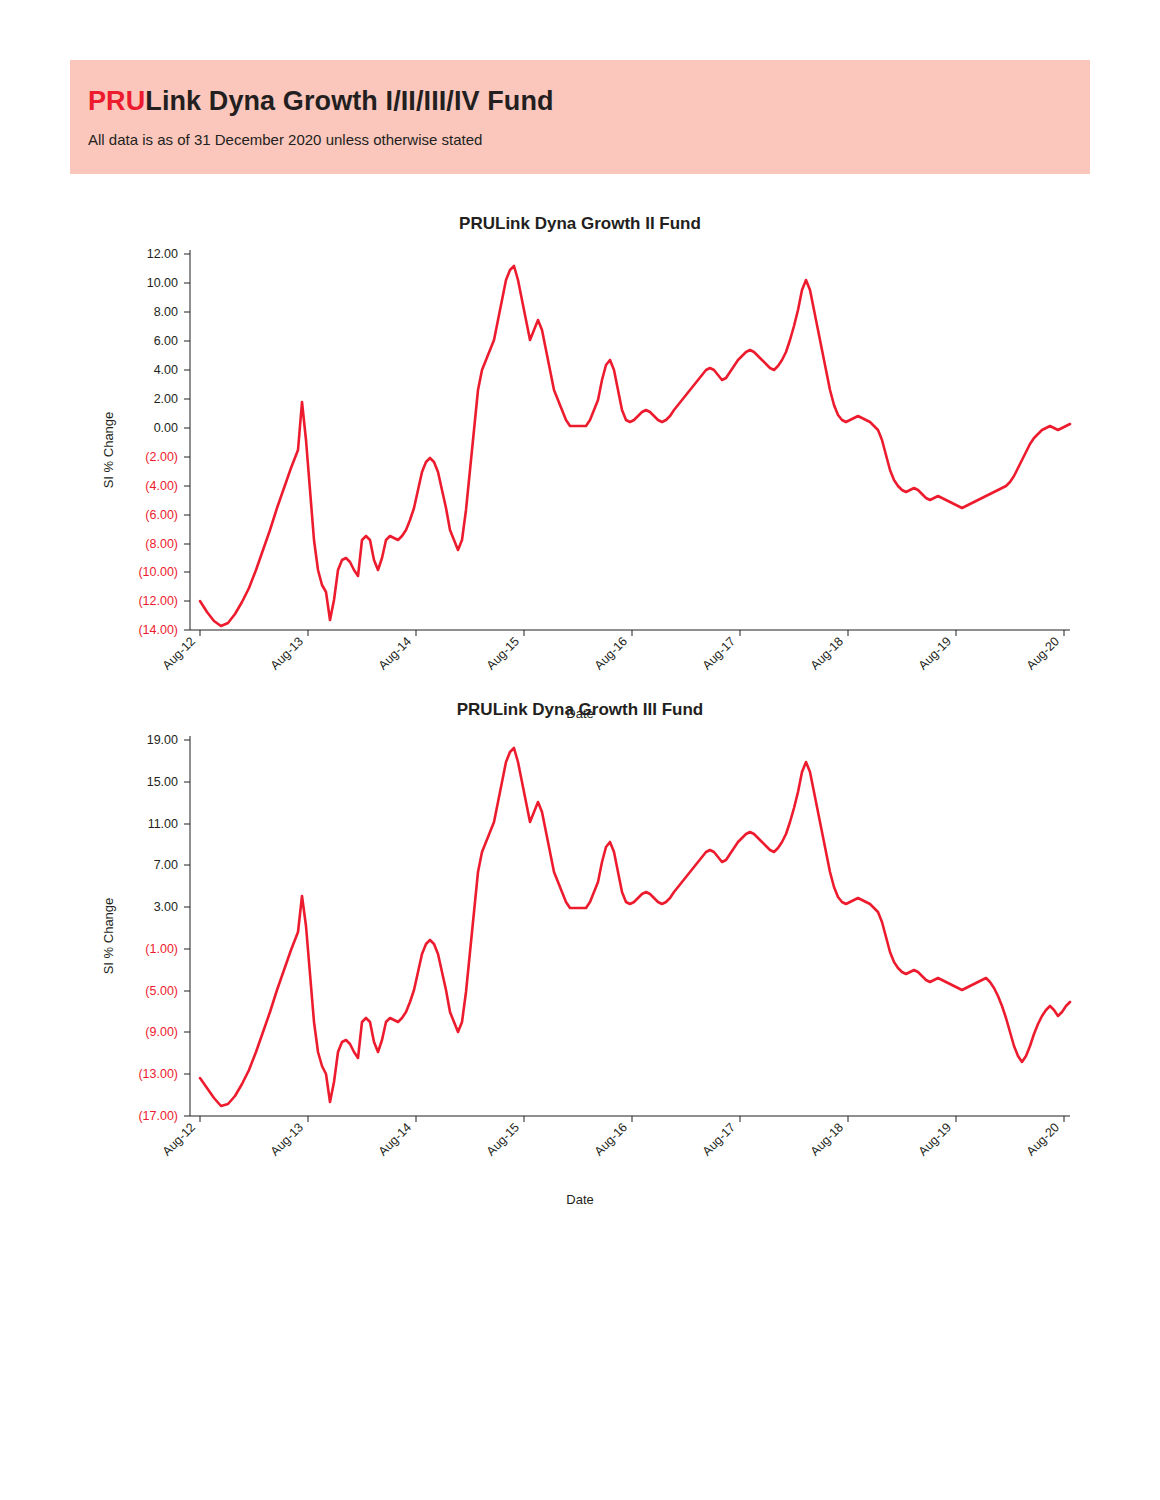PRULink Dyna Growth I/II/III/IV Fund
All data is as of 31 December 2020 unless otherwise stated
PRULink Dyna Growth II Fund
SI % Change
12.00 10.00 8.00 6.00 4.00 2.00 0.00 (2.00) (4.00) (6.00) (8.00) (10.00) (12.00) (14.00) Aug-12 Aug-13 Aug-14 Aug-15 Aug-16 Aug-17 Aug-18 Aug-19 Aug-20
Date
PRULink Dyna Growth III Fund
SI % Change
19.00 15.00 11.00 7.00 3.00 (1.00) (5.00) (9.00) (13.00) (17.00) Aug-12 Aug-13 Aug-14 Aug-15 Aug-16 Aug-17 Aug-18 Aug-19 Aug-20
Date